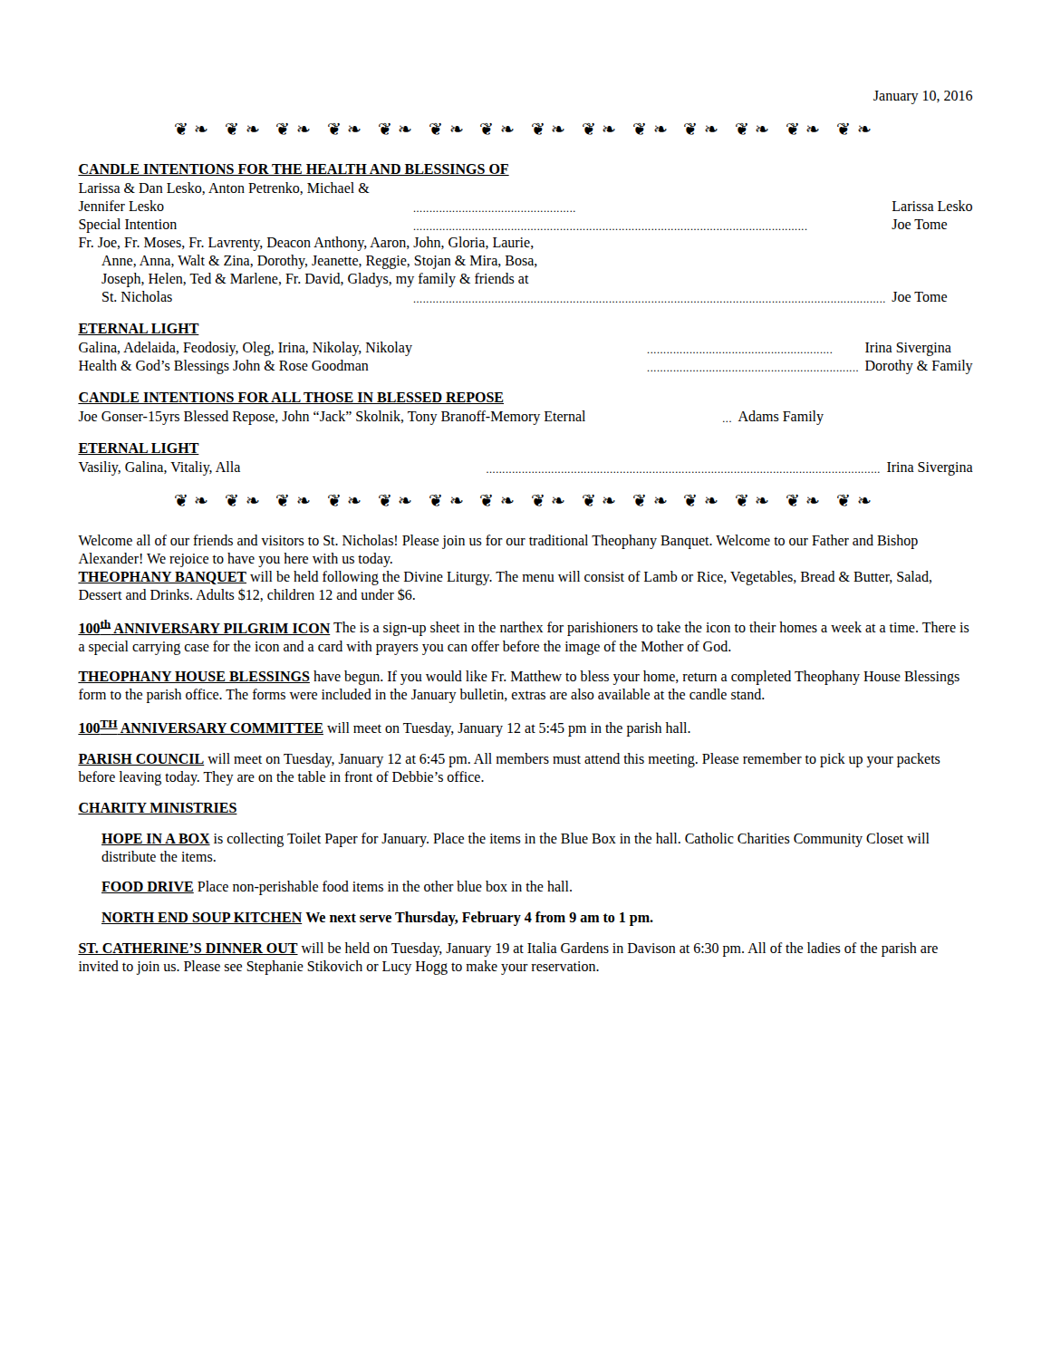January 10, 2016
❦❧ ❦❧ ❦❧ ❦❧ ❦❧ ❦❧ ❦❧ ❦❧ ❦❧ ❦❧ ❦❧ ❦❧ ❦❧ ❦❧
CANDLE INTENTIONS FOR THE HEALTH AND BLESSINGS OF
| Larissa & Dan Lesko, Anton Petrenko, Michael & Jennifer Lesko | .................................................. | Larissa Lesko |
| Special Intention | ......................................................................................................................... | Joe Tome |
| Fr. Joe, Fr. Moses, Fr. Lavrenty, Deacon Anthony, Aaron, John, Gloria, Laurie, |
| Anne, Anna, Walt & Zina, Dorothy, Jeanette, Reggie, Stojan & Mira, Bosa, |
| Joseph, Helen, Ted & Marlene, Fr. David, Gladys, my family & friends at |
| St. Nicholas | ................................................................................................................................................. | Joe Tome |
ETERNAL LIGHT
| Galina, Adelaida, Feodosiy, Oleg, Irina, Nikolay, Nikolay | ......................................................... | Irina Sivergina |
| Health & God’s Blessings John & Rose Goodman | ................................................................. | Dorothy & Family |
CANDLE INTENTIONS FOR ALL THOSE IN BLESSED REPOSE
| Joe Gonser-15yrs Blessed Repose, John “Jack” Skolnik, Tony Branoff-Memory Eternal | ... | Adams Family |
ETERNAL LIGHT
| Vasiliy, Galina, Vitaliy, Alla | ......................................................................................................................... | Irina Sivergina |
❦❧ ❦❧ ❦❧ ❦❧ ❦❧ ❦❧ ❦❧ ❦❧ ❦❧ ❦❧ ❦❧ ❦❧ ❦❧ ❦❧
Welcome all of our friends and visitors to St. Nicholas! Please join us for our traditional Theophany Banquet. Welcome to our Father and Bishop Alexander! We rejoice to have you here with us today.
THEOPHANY BANQUET will be held following the Divine Liturgy. The menu will consist of Lamb or Rice, Vegetables, Bread & Butter, Salad, Dessert and Drinks. Adults $12, children 12 and under $6.
100th ANNIVERSARY PILGRIM ICON The is a sign-up sheet in the narthex for parishioners to take the icon to their homes a week at a time. There is a special carrying case for the icon and a card with prayers you can offer before the image of the Mother of God.
THEOPHANY HOUSE BLESSINGS have begun. If you would like Fr. Matthew to bless your home, return a completed Theophany House Blessings form to the parish office. The forms were included in the January bulletin, extras are also available at the candle stand.
100TH ANNIVERSARY COMMITTEE will meet on Tuesday, January 12 at 5:45 pm in the parish hall.
PARISH COUNCIL will meet on Tuesday, January 12 at 6:45 pm. All members must attend this meeting. Please remember to pick up your packets before leaving today. They are on the table in front of Debbie’s office.
CHARITY MINISTRIES
HOPE IN A BOX is collecting Toilet Paper for January. Place the items in the Blue Box in the hall. Catholic Charities Community Closet will distribute the items.
FOOD DRIVE Place non-perishable food items in the other blue box in the hall.
NORTH END SOUP KITCHEN We next serve Thursday, February 4 from 9 am to 1 pm.
ST. CATHERINE’S DINNER OUT will be held on Tuesday, January 19 at Italia Gardens in Davison at 6:30 pm. All of the ladies of the parish are invited to join us. Please see Stephanie Stikovich or Lucy Hogg to make your reservation.